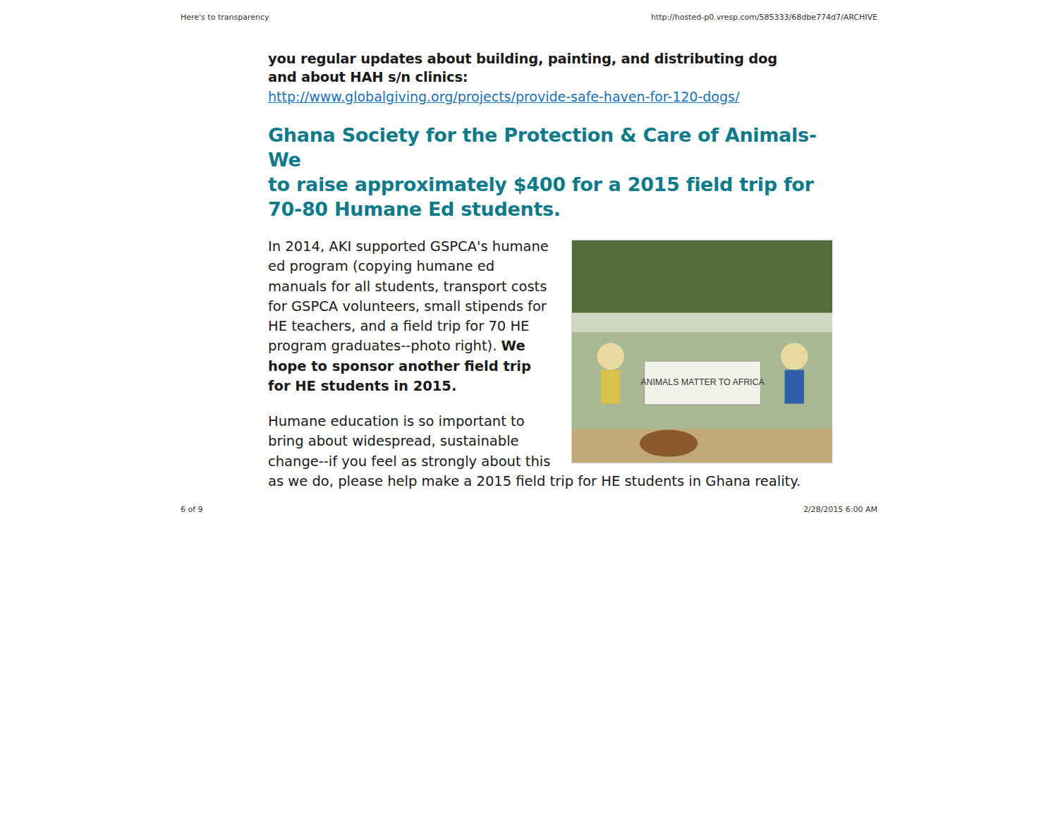Here's to transparency
http://hosted-p0.vresp.com/585333/68dbe774d7/ARCHIVE
you regular updates about building, painting, and distributing dog
and about HAH s/n clinics:
http://www.globalgiving.org/projects/provide-safe-haven-for-120-dogs/
Ghana Society for the Protection & Care of Animals-We
to raise approximately $400 for a 2015 field trip for
70-80 Humane Ed students.
In 2014, AKI supported GSPCA's humane ed program (copying humane ed manuals for all students, transport costs for GSPCA volunteers, small stipends for HE teachers, and a field trip for 70 HE program graduates--photo right). We hope to sponsor another field trip for HE students in 2015.
Humane education is so important to bring about widespread, sustainable change--if you feel as strongly about this as we do, please help make a 2015 field trip for HE students in Ghana reality.
6 of 9
2/28/2015 6:00 AM